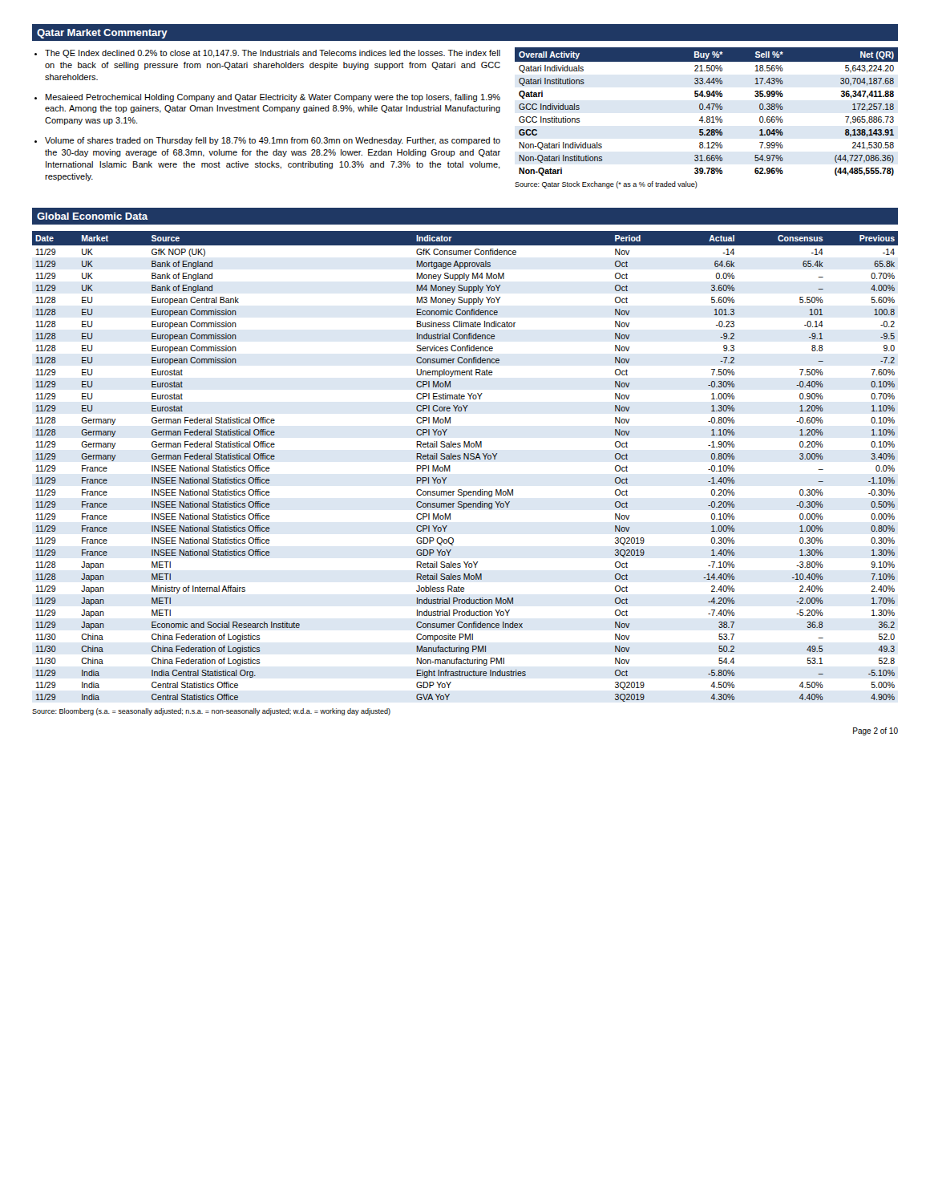Qatar Market Commentary
The QE Index declined 0.2% to close at 10,147.9. The Industrials and Telecoms indices led the losses. The index fell on the back of selling pressure from non-Qatari shareholders despite buying support from Qatari and GCC shareholders.
Mesaieed Petrochemical Holding Company and Qatar Electricity & Water Company were the top losers, falling 1.9% each. Among the top gainers, Qatar Oman Investment Company gained 8.9%, while Qatar Industrial Manufacturing Company was up 3.1%.
Volume of shares traded on Thursday fell by 18.7% to 49.1mn from 60.3mn on Wednesday. Further, as compared to the 30-day moving average of 68.3mn, volume for the day was 28.2% lower. Ezdan Holding Group and Qatar International Islamic Bank were the most active stocks, contributing 10.3% and 7.3% to the total volume, respectively.
| Overall Activity | Buy %* | Sell %* | Net (QR) |
| --- | --- | --- | --- |
| Qatari Individuals | 21.50% | 18.56% | 5,643,224.20 |
| Qatari Institutions | 33.44% | 17.43% | 30,704,187.68 |
| Qatari | 54.94% | 35.99% | 36,347,411.88 |
| GCC Individuals | 0.47% | 0.38% | 172,257.18 |
| GCC Institutions | 4.81% | 0.66% | 7,965,886.73 |
| GCC | 5.28% | 1.04% | 8,138,143.91 |
| Non-Qatari Individuals | 8.12% | 7.99% | 241,530.58 |
| Non-Qatari Institutions | 31.66% | 54.97% | (44,727,086.36) |
| Non-Qatari | 39.78% | 62.96% | (44,485,555.78) |
Source: Qatar Stock Exchange (* as a % of traded value)
Global Economic Data
| Date | Market | Source | Indicator | Period | Actual | Consensus | Previous |
| --- | --- | --- | --- | --- | --- | --- | --- |
| 11/29 | UK | GfK NOP (UK) | GfK Consumer Confidence | Nov | -14 | -14 | -14 |
| 11/29 | UK | Bank of England | Mortgage Approvals | Oct | 64.6k | 65.4k | 65.8k |
| 11/29 | UK | Bank of England | Money Supply M4 MoM | Oct | 0.0% | – | 0.70% |
| 11/29 | UK | Bank of England | M4 Money Supply YoY | Oct | 3.60% | – | 4.00% |
| 11/28 | EU | European Central Bank | M3 Money Supply YoY | Oct | 5.60% | 5.50% | 5.60% |
| 11/28 | EU | European Commission | Economic Confidence | Nov | 101.3 | 101 | 100.8 |
| 11/28 | EU | European Commission | Business Climate Indicator | Nov | -0.23 | -0.14 | -0.2 |
| 11/28 | EU | European Commission | Industrial Confidence | Nov | -9.2 | -9.1 | -9.5 |
| 11/28 | EU | European Commission | Services Confidence | Nov | 9.3 | 8.8 | 9.0 |
| 11/28 | EU | European Commission | Consumer Confidence | Nov | -7.2 | – | -7.2 |
| 11/29 | EU | Eurostat | Unemployment Rate | Oct | 7.50% | 7.50% | 7.60% |
| 11/29 | EU | Eurostat | CPI MoM | Nov | -0.30% | -0.40% | 0.10% |
| 11/29 | EU | Eurostat | CPI Estimate YoY | Nov | 1.00% | 0.90% | 0.70% |
| 11/29 | EU | Eurostat | CPI Core YoY | Nov | 1.30% | 1.20% | 1.10% |
| 11/28 | Germany | German Federal Statistical Office | CPI MoM | Nov | -0.80% | -0.60% | 0.10% |
| 11/28 | Germany | German Federal Statistical Office | CPI YoY | Nov | 1.10% | 1.20% | 1.10% |
| 11/29 | Germany | German Federal Statistical Office | Retail Sales MoM | Oct | -1.90% | 0.20% | 0.10% |
| 11/29 | Germany | German Federal Statistical Office | Retail Sales NSA YoY | Oct | 0.80% | 3.00% | 3.40% |
| 11/29 | France | INSEE National Statistics Office | PPI MoM | Oct | -0.10% | – | 0.0% |
| 11/29 | France | INSEE National Statistics Office | PPI YoY | Oct | -1.40% | – | -1.10% |
| 11/29 | France | INSEE National Statistics Office | Consumer Spending MoM | Oct | 0.20% | 0.30% | -0.30% |
| 11/29 | France | INSEE National Statistics Office | Consumer Spending YoY | Oct | -0.20% | -0.30% | 0.50% |
| 11/29 | France | INSEE National Statistics Office | CPI MoM | Nov | 0.10% | 0.00% | 0.00% |
| 11/29 | France | INSEE National Statistics Office | CPI YoY | Nov | 1.00% | 1.00% | 0.80% |
| 11/29 | France | INSEE National Statistics Office | GDP QoQ | 3Q2019 | 0.30% | 0.30% | 0.30% |
| 11/29 | France | INSEE National Statistics Office | GDP YoY | 3Q2019 | 1.40% | 1.30% | 1.30% |
| 11/28 | Japan | METI | Retail Sales YoY | Oct | -7.10% | -3.80% | 9.10% |
| 11/28 | Japan | METI | Retail Sales MoM | Oct | -14.40% | -10.40% | 7.10% |
| 11/29 | Japan | Ministry of Internal Affairs | Jobless Rate | Oct | 2.40% | 2.40% | 2.40% |
| 11/29 | Japan | METI | Industrial Production MoM | Oct | -4.20% | -2.00% | 1.70% |
| 11/29 | Japan | METI | Industrial Production YoY | Oct | -7.40% | -5.20% | 1.30% |
| 11/29 | Japan | Economic and Social Research Institute | Consumer Confidence Index | Nov | 38.7 | 36.8 | 36.2 |
| 11/30 | China | China Federation of Logistics | Composite PMI | Nov | 53.7 | – | 52.0 |
| 11/30 | China | China Federation of Logistics | Manufacturing PMI | Nov | 50.2 | 49.5 | 49.3 |
| 11/30 | China | China Federation of Logistics | Non-manufacturing PMI | Nov | 54.4 | 53.1 | 52.8 |
| 11/29 | India | India Central Statistical Org. | Eight Infrastructure Industries | Oct | -5.80% | – | -5.10% |
| 11/29 | India | Central Statistics Office | GDP YoY | 3Q2019 | 4.50% | 4.50% | 5.00% |
| 11/29 | India | Central Statistics Office | GVA YoY | 3Q2019 | 4.30% | 4.40% | 4.90% |
Source: Bloomberg (s.a. = seasonally adjusted; n.s.a. = non-seasonally adjusted; w.d.a. = working day adjusted)
Page 2 of 10